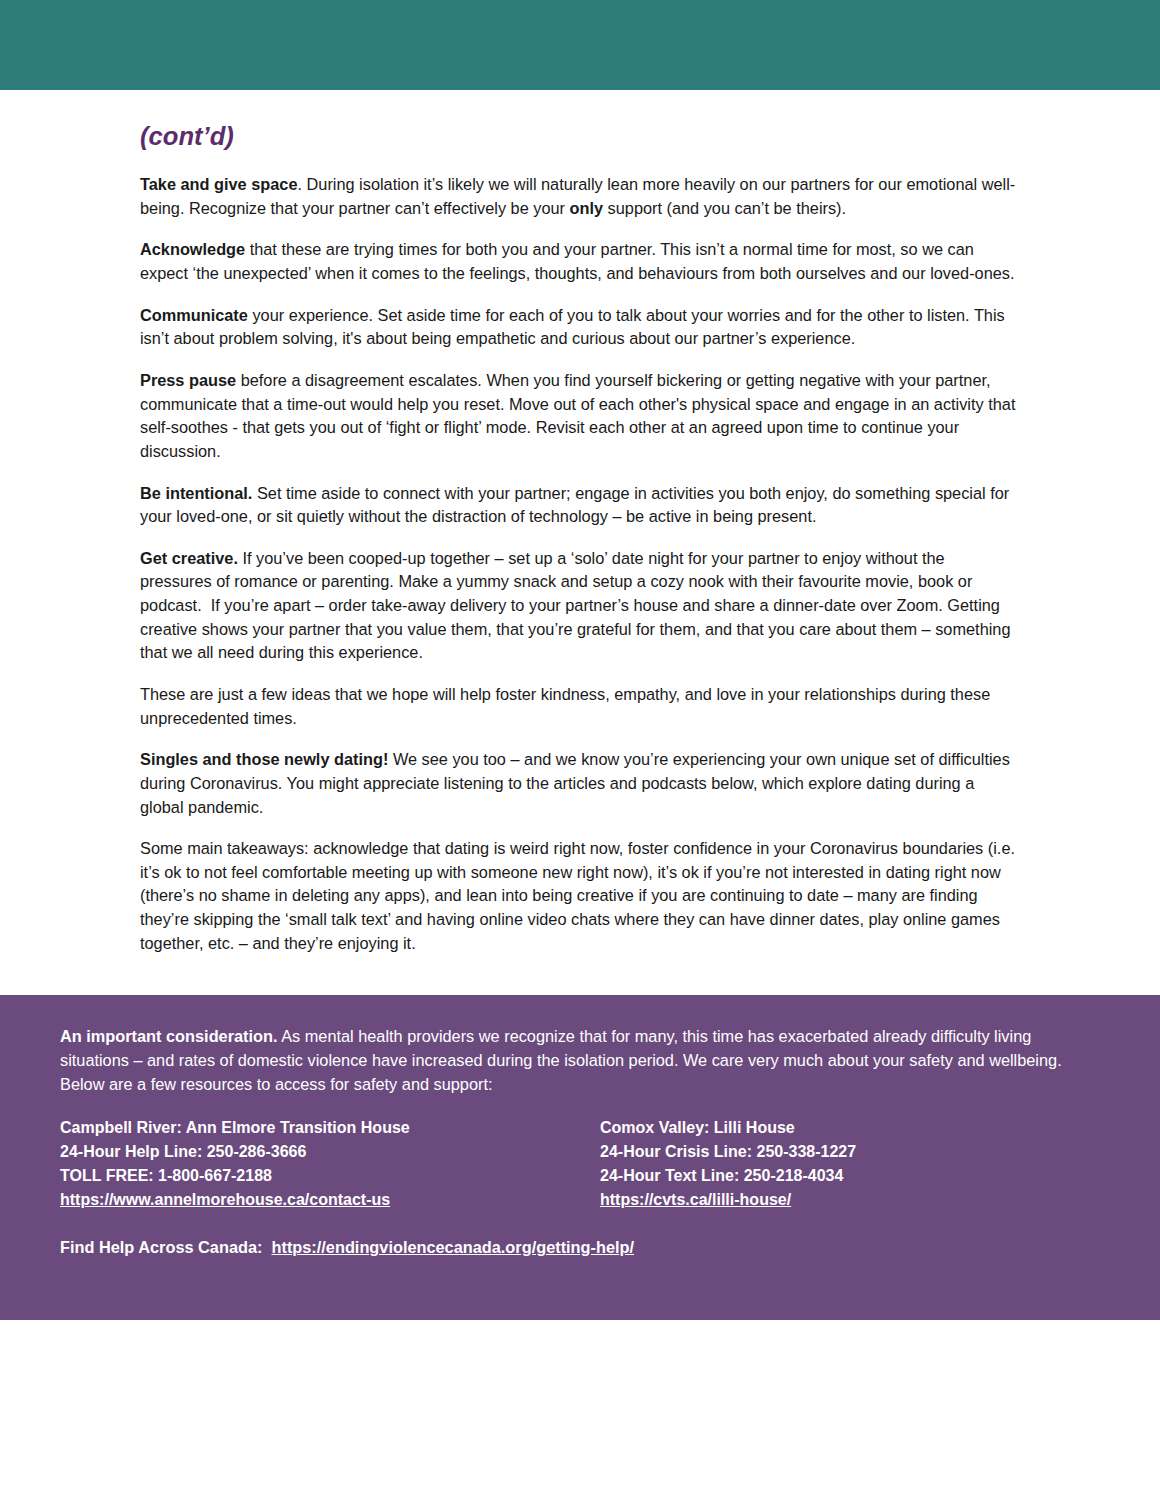(cont’d)
Take and give space. During isolation it’s likely we will naturally lean more heavily on our partners for our emotional well-being. Recognize that your partner can’t effectively be your only support (and you can’t be theirs).
Acknowledge that these are trying times for both you and your partner. This isn’t a normal time for most, so we can expect ‘the unexpected’ when it comes to the feelings, thoughts, and behaviours from both ourselves and our loved-ones.
Communicate your experience. Set aside time for each of you to talk about your worries and for the other to listen. This isn’t about problem solving, it's about being empathetic and curious about our partner’s experience.
Press pause before a disagreement escalates. When you find yourself bickering or getting negative with your partner, communicate that a time-out would help you reset. Move out of each other's physical space and engage in an activity that self-soothes - that gets you out of ‘fight or flight’ mode. Revisit each other at an agreed upon time to continue your discussion.
Be intentional. Set time aside to connect with your partner; engage in activities you both enjoy, do something special for your loved-one, or sit quietly without the distraction of technology – be active in being present.
Get creative. If you’ve been cooped-up together – set up a ‘solo’ date night for your partner to enjoy without the pressures of romance or parenting. Make a yummy snack and setup a cozy nook with their favourite movie, book or podcast. If you’re apart – order take-away delivery to your partner’s house and share a dinner-date over Zoom. Getting creative shows your partner that you value them, that you’re grateful for them, and that you care about them – something that we all need during this experience.
These are just a few ideas that we hope will help foster kindness, empathy, and love in your relationships during these unprecedented times.
Singles and those newly dating! We see you too – and we know you’re experiencing your own unique set of difficulties during Coronavirus. You might appreciate listening to the articles and podcasts below, which explore dating during a global pandemic.
Some main takeaways: acknowledge that dating is weird right now, foster confidence in your Coronavirus boundaries (i.e. it’s ok to not feel comfortable meeting up with someone new right now), it’s ok if you’re not interested in dating right now (there’s no shame in deleting any apps), and lean into being creative if you are continuing to date – many are finding they’re skipping the ‘small talk text’ and having online video chats where they can have dinner dates, play online games together, etc. – and they’re enjoying it.
An important consideration. As mental health providers we recognize that for many, this time has exacerbated already difficulty living situations – and rates of domestic violence have increased during the isolation period. We care very much about your safety and wellbeing. Below are a few resources to access for safety and support:
Campbell River: Ann Elmore Transition House
24-Hour Help Line: 250-286-3666
TOLL FREE: 1-800-667-2188
https://www.annelmorehouse.ca/contact-us
Comox Valley: Lilli House
24-Hour Crisis Line: 250-338-1227
24-Hour Text Line: 250-218-4034
https://cvts.ca/lilli-house/
Find Help Across Canada: https://endingviolencecanada.org/getting-help/